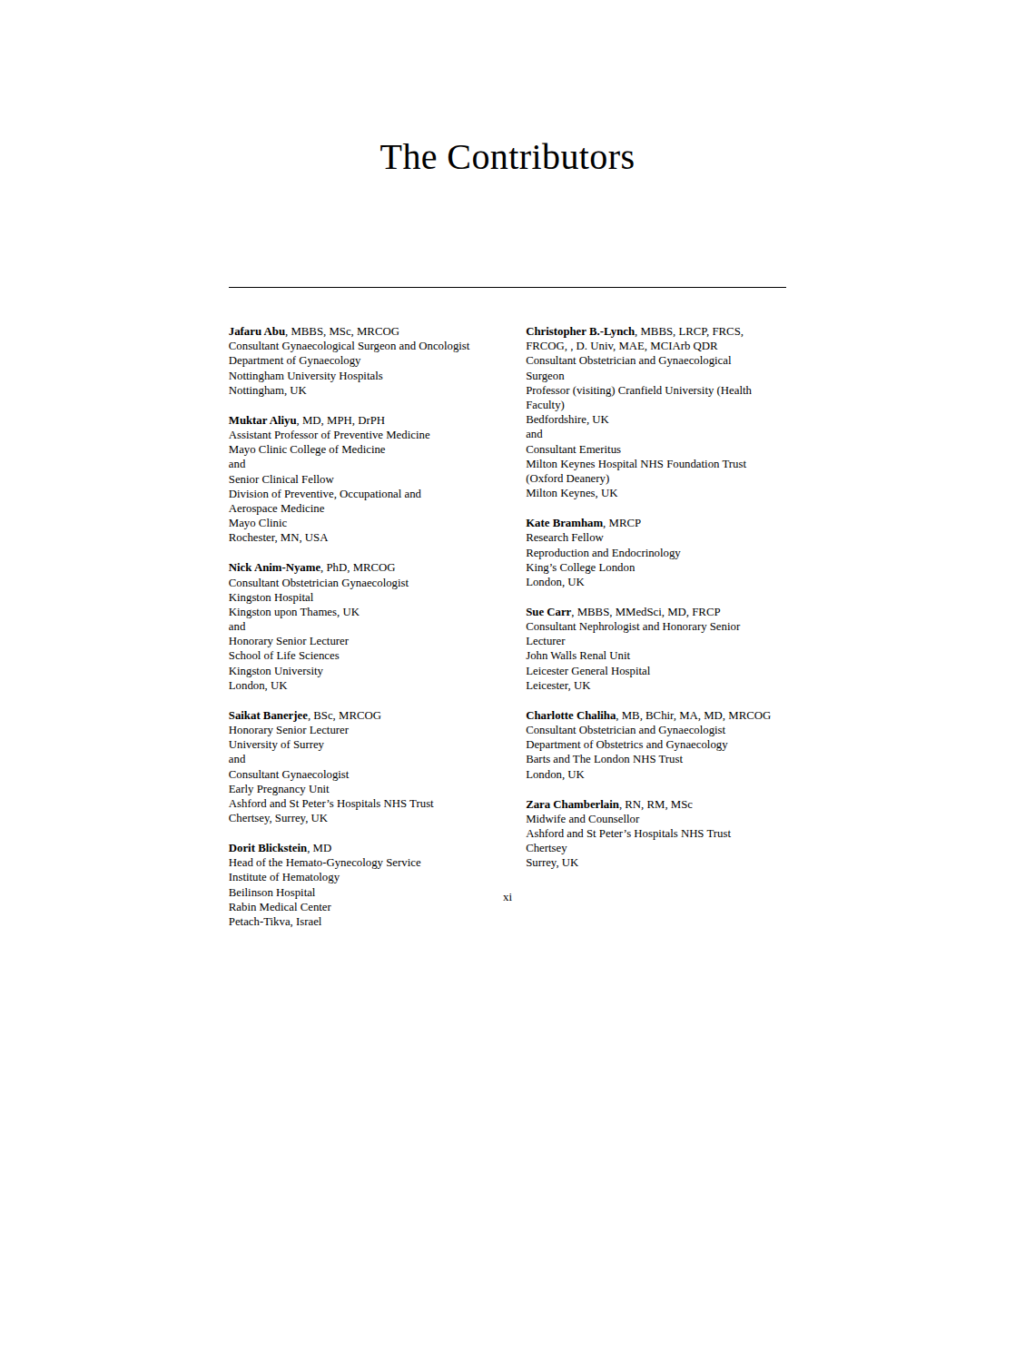The Contributors
Jafaru Abu, MBBS, MSc, MRCOG
Consultant Gynaecological Surgeon and Oncologist
Department of Gynaecology
Nottingham University Hospitals
Nottingham, UK
Muktar Aliyu, MD, MPH, DrPH
Assistant Professor of Preventive Medicine
Mayo Clinic College of Medicine
and
Senior Clinical Fellow
Division of Preventive, Occupational and
Aerospace Medicine
Mayo Clinic
Rochester, MN, USA
Nick Anim-Nyame, PhD, MRCOG
Consultant Obstetrician Gynaecologist
Kingston Hospital
Kingston upon Thames, UK
and
Honorary Senior Lecturer
School of Life Sciences
Kingston University
London, UK
Saikat Banerjee, BSc, MRCOG
Honorary Senior Lecturer
University of Surrey
and
Consultant Gynaecologist
Early Pregnancy Unit
Ashford and St Peter’s Hospitals NHS Trust
Chertsey, Surrey, UK
Dorit Blickstein, MD
Head of the Hemato-Gynecology Service
Institute of Hematology
Beilinson Hospital
Rabin Medical Center
Petach-Tikva, Israel
Christopher B.-Lynch, MBBS, LRCP, FRCS,
FRCOG, , D. Univ, MAE, MCIArb QDR
Consultant Obstetrician and Gynaecological
Surgeon
Professor (visiting) Cranfield University (Health
Faculty)
Bedfordshire, UK
and
Consultant Emeritus
Milton Keynes Hospital NHS Foundation Trust
(Oxford Deanery)
Milton Keynes, UK
Kate Bramham, MRCP
Research Fellow
Reproduction and Endocrinology
King’s College London
London, UK
Sue Carr, MBBS, MMedSci, MD, FRCP
Consultant Nephrologist and Honorary Senior
Lecturer
John Walls Renal Unit
Leicester General Hospital
Leicester, UK
Charlotte Chaliha, MB, BChir, MA, MD, MRCOG
Consultant Obstetrician and Gynaecologist
Department of Obstetrics and Gynaecology
Barts and The London NHS Trust
London, UK
Zara Chamberlain, RN, RM, MSc
Midwife and Counsellor
Ashford and St Peter’s Hospitals NHS Trust
Chertsey
Surrey, UK
xi